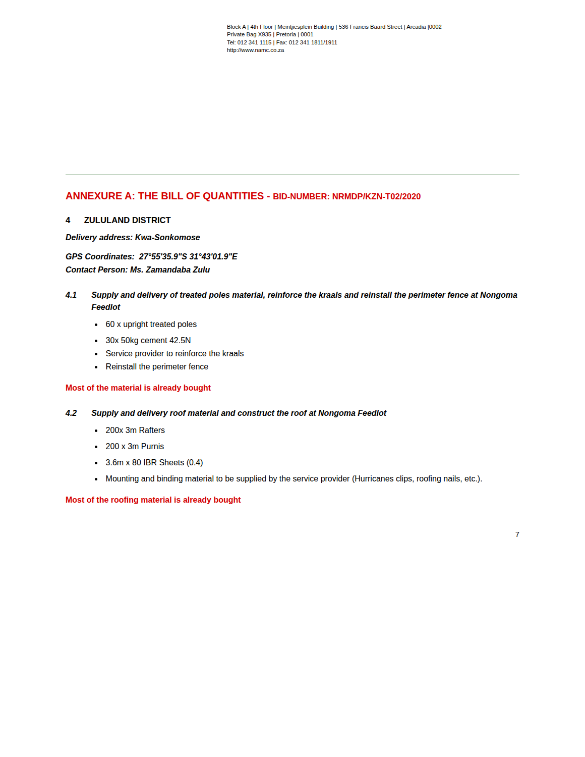NAMC
Promoting market access for South African agriculture
Block A | 4th Floor | Meintjiesplein Building | 536 Francis Baard Street | Arcadia |0002
Private Bag X935 | Pretoria | 0001
Tel: 012 341 1115 | Fax: 012 341 1811/1911
http://www.namc.co.za
ANNEXURE A: THE BILL OF QUANTITIES - BID-NUMBER: NRMDP/KZN-T02/2020
4 ZULULAND DISTRICT
Delivery address: Kwa-Sonkomose
GPS Coordinates: 27°55'35.9"S 31°43'01.9"E
Contact Person: Ms. Zamandaba Zulu
4.1 Supply and delivery of treated poles material, reinforce the kraals and reinstall the perimeter fence at Nongoma Feedlot
60 x upright treated poles
30x 50kg cement 42.5N
Service provider to reinforce the kraals
Reinstall the perimeter fence
Most of the material is already bought
4.2 Supply and delivery roof material and construct the roof at Nongoma Feedlot
200x 3m Rafters
200 x 3m Purnis
3.6m x 80 IBR Sheets (0.4)
Mounting and binding material to be supplied by the service provider (Hurricanes clips, roofing nails, etc.).
Most of the roofing material is already bought
7